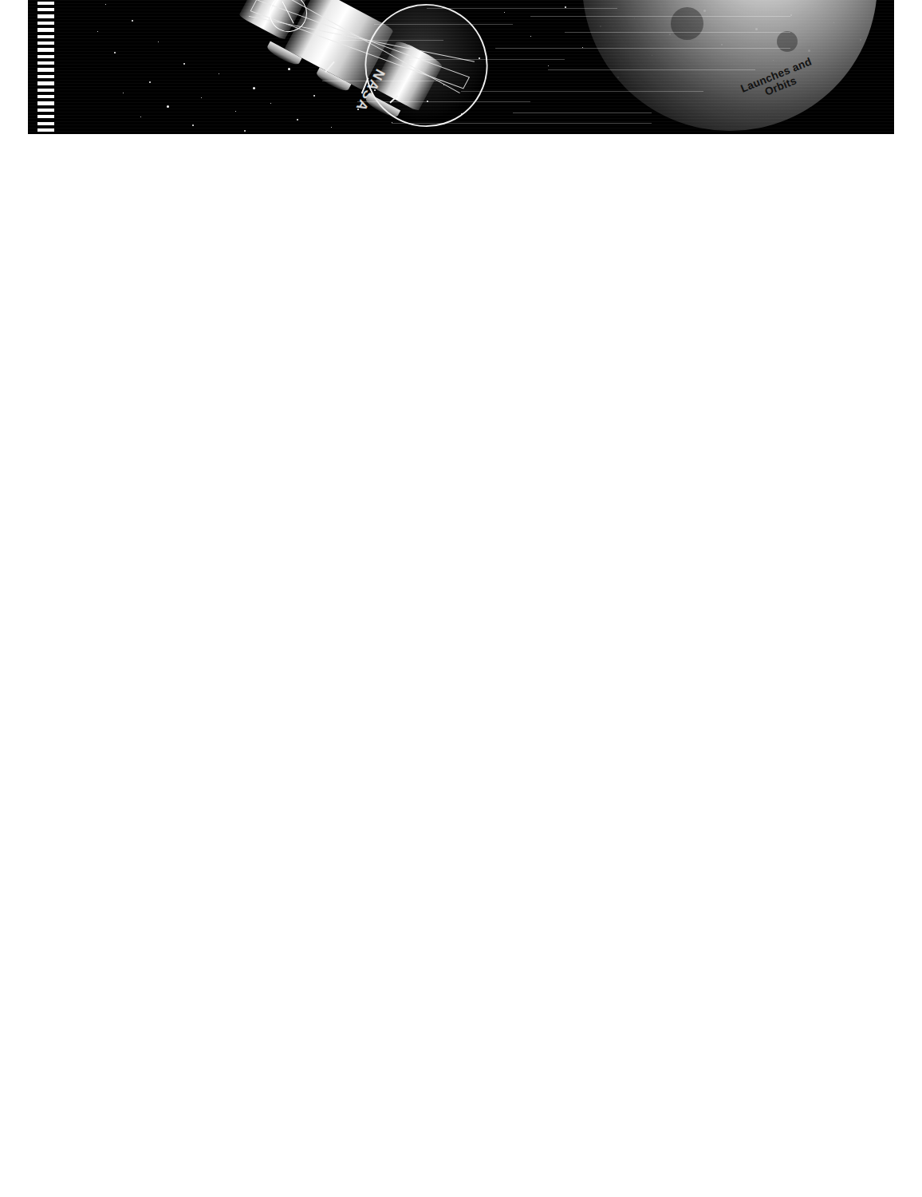Launches and
Orbits
NASA